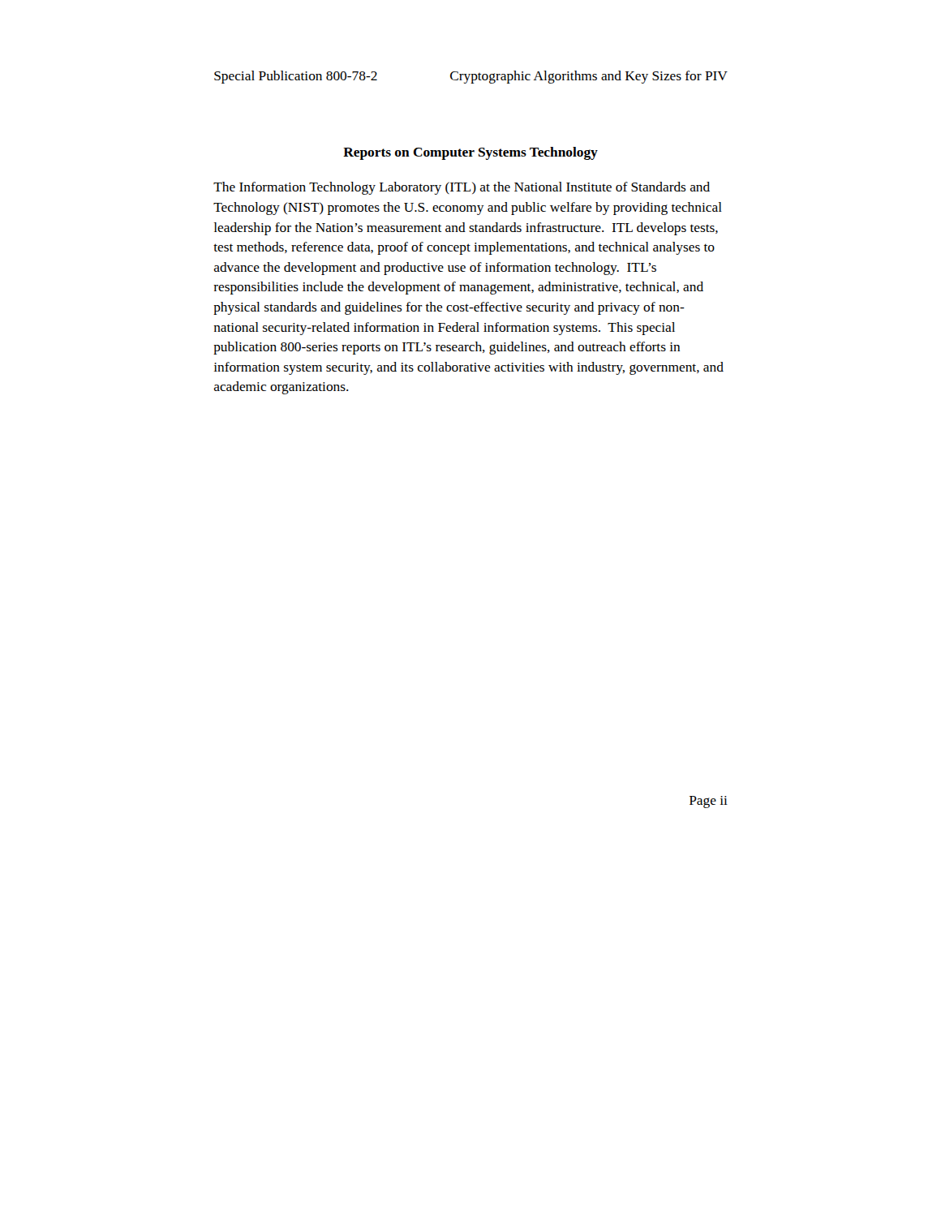Special Publication 800-78-2
Cryptographic Algorithms and Key Sizes for PIV
Reports on Computer Systems Technology
The Information Technology Laboratory (ITL) at the National Institute of Standards and Technology (NIST) promotes the U.S. economy and public welfare by providing technical leadership for the Nation’s measurement and standards infrastructure. ITL develops tests, test methods, reference data, proof of concept implementations, and technical analyses to advance the development and productive use of information technology. ITL’s responsibilities include the development of management, administrative, technical, and physical standards and guidelines for the cost-effective security and privacy of non-national security-related information in Federal information systems. This special publication 800-series reports on ITL’s research, guidelines, and outreach efforts in information system security, and its collaborative activities with industry, government, and academic organizations.
Page ii